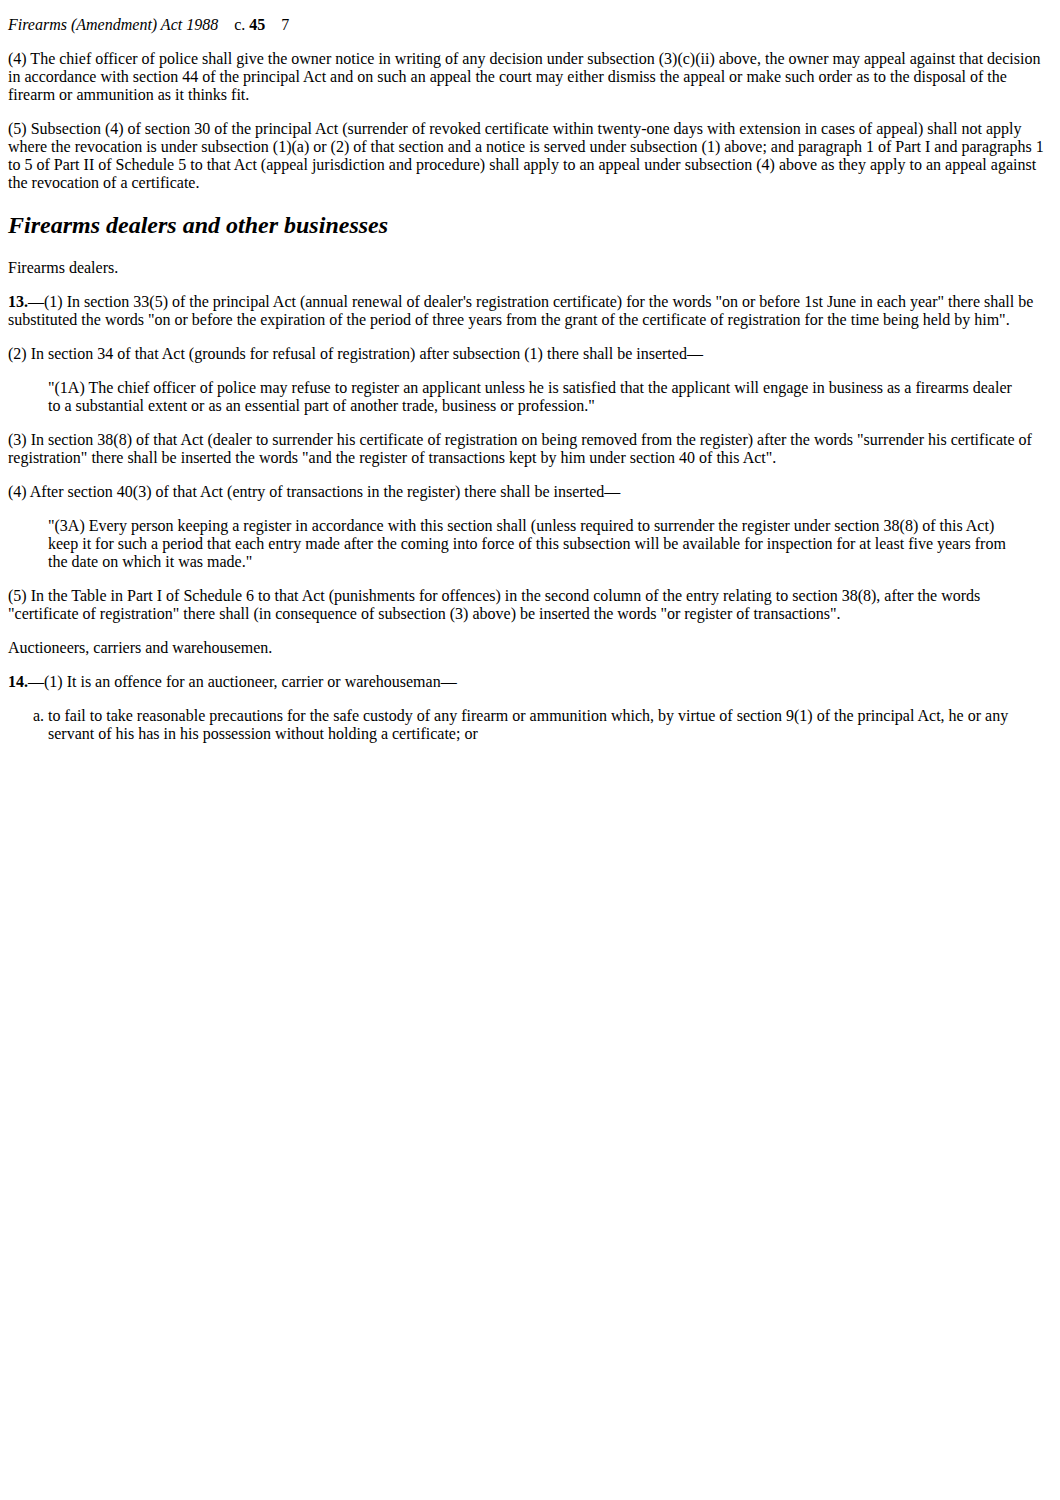Firearms (Amendment) Act 1988 c. 45 7
(4) The chief officer of police shall give the owner notice in writing of any decision under subsection (3)(c)(ii) above, the owner may appeal against that decision in accordance with section 44 of the principal Act and on such an appeal the court may either dismiss the appeal or make such order as to the disposal of the firearm or ammunition as it thinks fit.
(5) Subsection (4) of section 30 of the principal Act (surrender of revoked certificate within twenty-one days with extension in cases of appeal) shall not apply where the revocation is under subsection (1)(a) or (2) of that section and a notice is served under subsection (1) above; and paragraph 1 of Part I and paragraphs 1 to 5 of Part II of Schedule 5 to that Act (appeal jurisdiction and procedure) shall apply to an appeal under subsection (4) above as they apply to an appeal against the revocation of a certificate.
Firearms dealers and other businesses
Firearms dealers.
13.—(1) In section 33(5) of the principal Act (annual renewal of dealer's registration certificate) for the words "on or before 1st June in each year" there shall be substituted the words "on or before the expiration of the period of three years from the grant of the certificate of registration for the time being held by him".
(2) In section 34 of that Act (grounds for refusal of registration) after subsection (1) there shall be inserted—
"(1A) The chief officer of police may refuse to register an applicant unless he is satisfied that the applicant will engage in business as a firearms dealer to a substantial extent or as an essential part of another trade, business or profession."
(3) In section 38(8) of that Act (dealer to surrender his certificate of registration on being removed from the register) after the words "surrender his certificate of registration" there shall be inserted the words "and the register of transactions kept by him under section 40 of this Act".
(4) After section 40(3) of that Act (entry of transactions in the register) there shall be inserted—
"(3A) Every person keeping a register in accordance with this section shall (unless required to surrender the register under section 38(8) of this Act) keep it for such a period that each entry made after the coming into force of this subsection will be available for inspection for at least five years from the date on which it was made."
(5) In the Table in Part I of Schedule 6 to that Act (punishments for offences) in the second column of the entry relating to section 38(8), after the words "certificate of registration" there shall (in consequence of subsection (3) above) be inserted the words "or register of transactions".
Auctioneers, carriers and warehousemen.
14.—(1) It is an offence for an auctioneer, carrier or warehouseman—
to fail to take reasonable precautions for the safe custody of any firearm or ammunition which, by virtue of section 9(1) of the principal Act, he or any servant of his has in his possession without holding a certificate; or